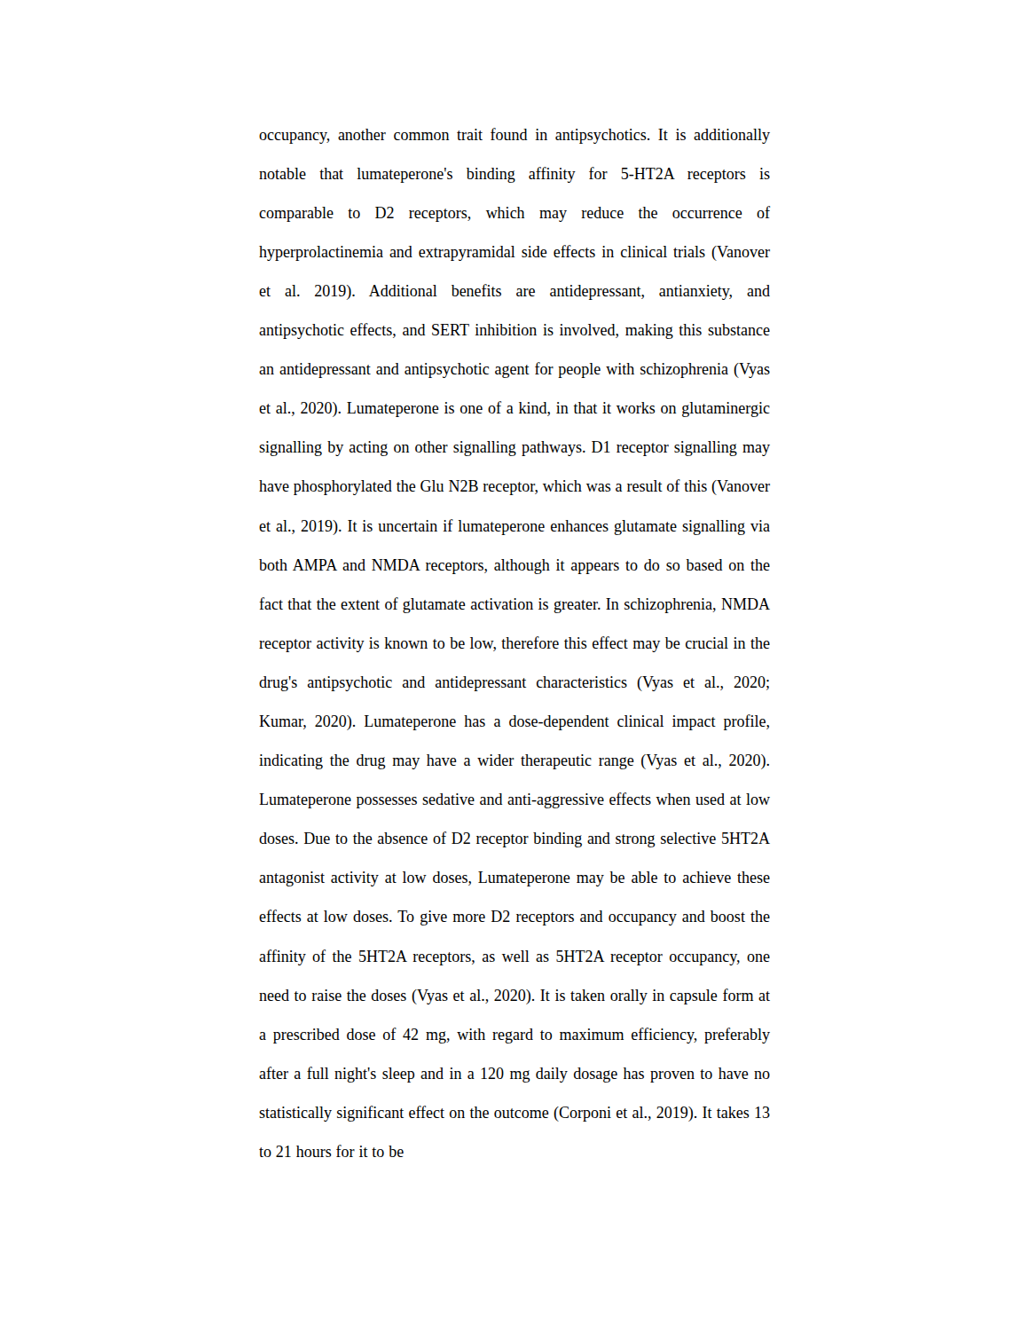occupancy, another common trait found in antipsychotics. It is additionally notable that lumateperone's binding affinity for 5-HT2A receptors is comparable to D2 receptors, which may reduce the occurrence of hyperprolactinemia and extrapyramidal side effects in clinical trials (Vanover et al. 2019). Additional benefits are antidepressant, antianxiety, and antipsychotic effects, and SERT inhibition is involved, making this substance an antidepressant and antipsychotic agent for people with schizophrenia (Vyas et al., 2020). Lumateperone is one of a kind, in that it works on glutaminergic signalling by acting on other signalling pathways. D1 receptor signalling may have phosphorylated the Glu N2B receptor, which was a result of this (Vanover et al., 2019). It is uncertain if lumateperone enhances glutamate signalling via both AMPA and NMDA receptors, although it appears to do so based on the fact that the extent of glutamate activation is greater. In schizophrenia, NMDA receptor activity is known to be low, therefore this effect may be crucial in the drug's antipsychotic and antidepressant characteristics (Vyas et al., 2020; Kumar, 2020). Lumateperone has a dose-dependent clinical impact profile, indicating the drug may have a wider therapeutic range (Vyas et al., 2020). Lumateperone possesses sedative and anti-aggressive effects when used at low doses. Due to the absence of D2 receptor binding and strong selective 5HT2A antagonist activity at low doses, Lumateperone may be able to achieve these effects at low doses. To give more D2 receptors and occupancy and boost the affinity of the 5HT2A receptors, as well as 5HT2A receptor occupancy, one need to raise the doses (Vyas et al., 2020). It is taken orally in capsule form at a prescribed dose of 42 mg, with regard to maximum efficiency, preferably after a full night's sleep and in a 120 mg daily dosage has proven to have no statistically significant effect on the outcome (Corponi et al., 2019). It takes 13 to 21 hours for it to be